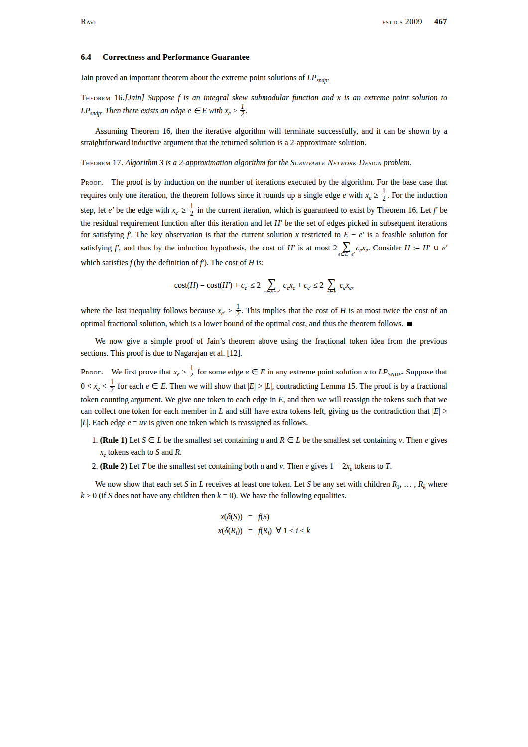Ravi fsttcs 2009 467
6.4 Correctness and Performance Guarantee
Jain proved an important theorem about the extreme point solutions of LPsndp.
Theorem 16.[Jain] Suppose f is an integral skew submodular function and x is an extreme point solution to LPsndp. Then there exists an edge e ∈ E with xe ≥ 12.
Assuming Theorem 16, then the iterative algorithm will terminate successfully, and it can be shown by a straightforward inductive argument that the returned solution is a 2-approximate solution.
Theorem 17. Algorithm 3 is a 2-approximation algorithm for the Survivable Network Design problem.
Proof. The proof is by induction on the number of iterations executed by the algorithm. For the base case that requires only one iteration, the theorem follows since it rounds up a single edge e with xe ≥ 12. For the induction step, let e′ be the edge with xe′ ≥ 12 in the current iteration, which is guaranteed to exist by Theorem 16. Let f′ be the residual requirement function after this iteration and let H′ be the set of edges picked in subsequent iterations for satisfying f′. The key observation is that the current solution x restricted to E − e′ is a feasible solution for satisfying f′, and thus by the induction hypothesis, the cost of H′ is at most 2∑e∈E−e′cexe. Consider H := H′ ∪ e′ which satisfies f (by the definition of f′). The cost of H is:
cost(H) = cost(H′) + ce′ ≤ 2 ∑e∈E−e′ cexe + ce′ ≤ 2 ∑e∈E cexe,
where the last inequality follows because xe′ ≥ 12. This implies that the cost of H is at most twice the cost of an optimal fractional solution, which is a lower bound of the optimal cost, and thus the theorem follows.
We now give a simple proof of Jain’s theorem above using the fractional token idea from the previous sections. This proof is due to Nagarajan et al. [12].
Proof. We first prove that xe ≥ 12 for some edge e ∈ E in any extreme point solution x to LPSNDP. Suppose that 0 < xe < 12 for each e ∈ E. Then we will show that |E| > |L|, contradicting Lemma 15. The proof is by a fractional token counting argument. We give one token to each edge in E, and then we will reassign the tokens such that we can collect one token for each member in L and still have extra tokens left, giving us the contradiction that |E| > |L|. Each edge e = uv is given one token which is reassigned as follows.
(Rule 1) Let S ∈ L be the smallest set containing u and R ∈ L be the smallest set containing v. Then e gives xe tokens each to S and R.
(Rule 2) Let T be the smallest set containing both u and v. Then e gives 1 − 2xe tokens to T.
We now show that each set S in L receives at least one token. Let S be any set with children R1, … , Rk where k ≥ 0 (if S does not have any children then k = 0). We have the following equalities.
| x ( δ ( S )) | = | f ( S ) |
| x ( δ ( R i )) | = | f ( R i ) ∀ 1 ≤ i ≤ k |